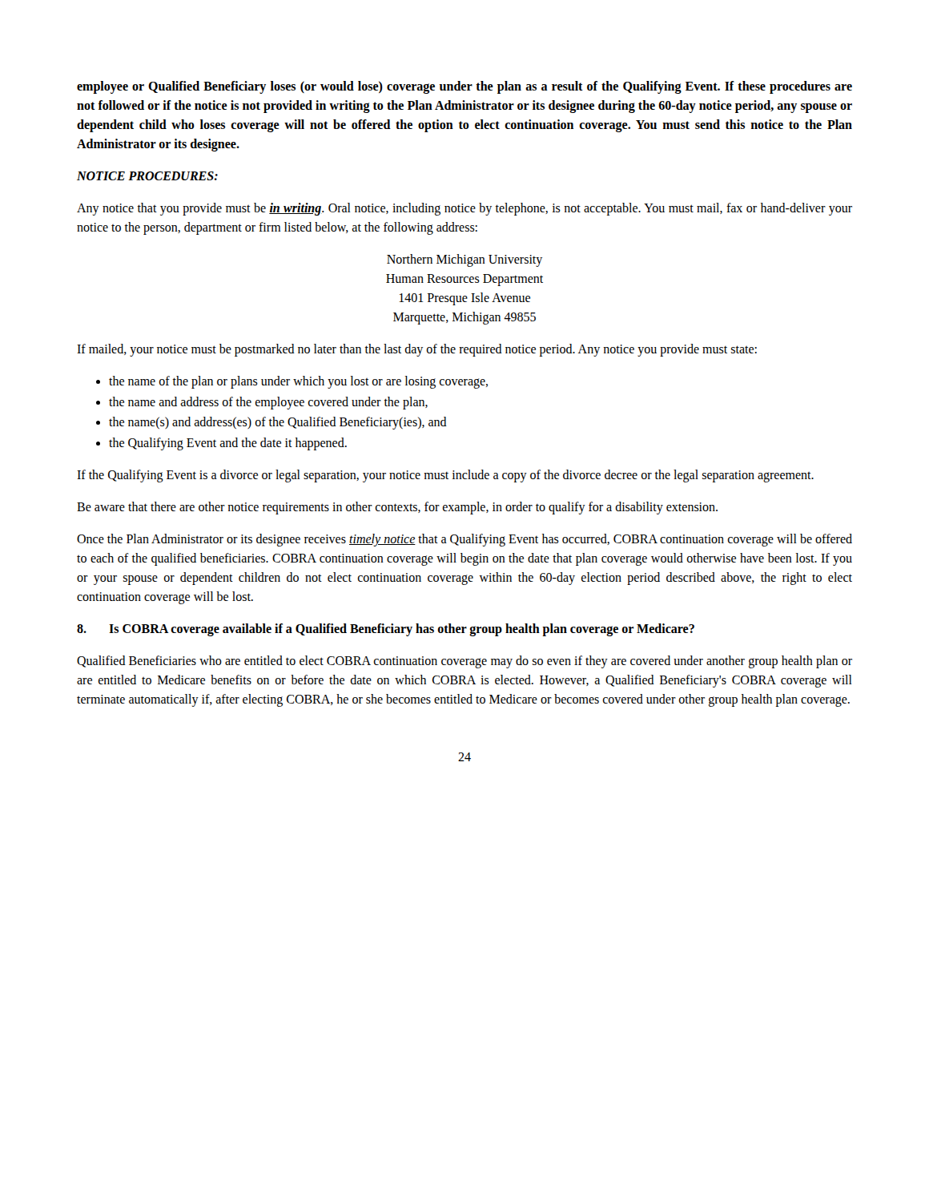employee or Qualified Beneficiary loses (or would lose) coverage under the plan as a result of the Qualifying Event. If these procedures are not followed or if the notice is not provided in writing to the Plan Administrator or its designee during the 60-day notice period, any spouse or dependent child who loses coverage will not be offered the option to elect continuation coverage. You must send this notice to the Plan Administrator or its designee.
NOTICE PROCEDURES:
Any notice that you provide must be in writing. Oral notice, including notice by telephone, is not acceptable. You must mail, fax or hand-deliver your notice to the person, department or firm listed below, at the following address:
Northern Michigan University
Human Resources Department
1401 Presque Isle Avenue
Marquette, Michigan 49855
If mailed, your notice must be postmarked no later than the last day of the required notice period. Any notice you provide must state:
the name of the plan or plans under which you lost or are losing coverage,
the name and address of the employee covered under the plan,
the name(s) and address(es) of the Qualified Beneficiary(ies), and
the Qualifying Event and the date it happened.
If the Qualifying Event is a divorce or legal separation, your notice must include a copy of the divorce decree or the legal separation agreement.
Be aware that there are other notice requirements in other contexts, for example, in order to qualify for a disability extension.
Once the Plan Administrator or its designee receives timely notice that a Qualifying Event has occurred, COBRA continuation coverage will be offered to each of the qualified beneficiaries. COBRA continuation coverage will begin on the date that plan coverage would otherwise have been lost. If you or your spouse or dependent children do not elect continuation coverage within the 60-day election period described above, the right to elect continuation coverage will be lost.
8. Is COBRA coverage available if a Qualified Beneficiary has other group health plan coverage or Medicare?
Qualified Beneficiaries who are entitled to elect COBRA continuation coverage may do so even if they are covered under another group health plan or are entitled to Medicare benefits on or before the date on which COBRA is elected. However, a Qualified Beneficiary's COBRA coverage will terminate automatically if, after electing COBRA, he or she becomes entitled to Medicare or becomes covered under other group health plan coverage.
24